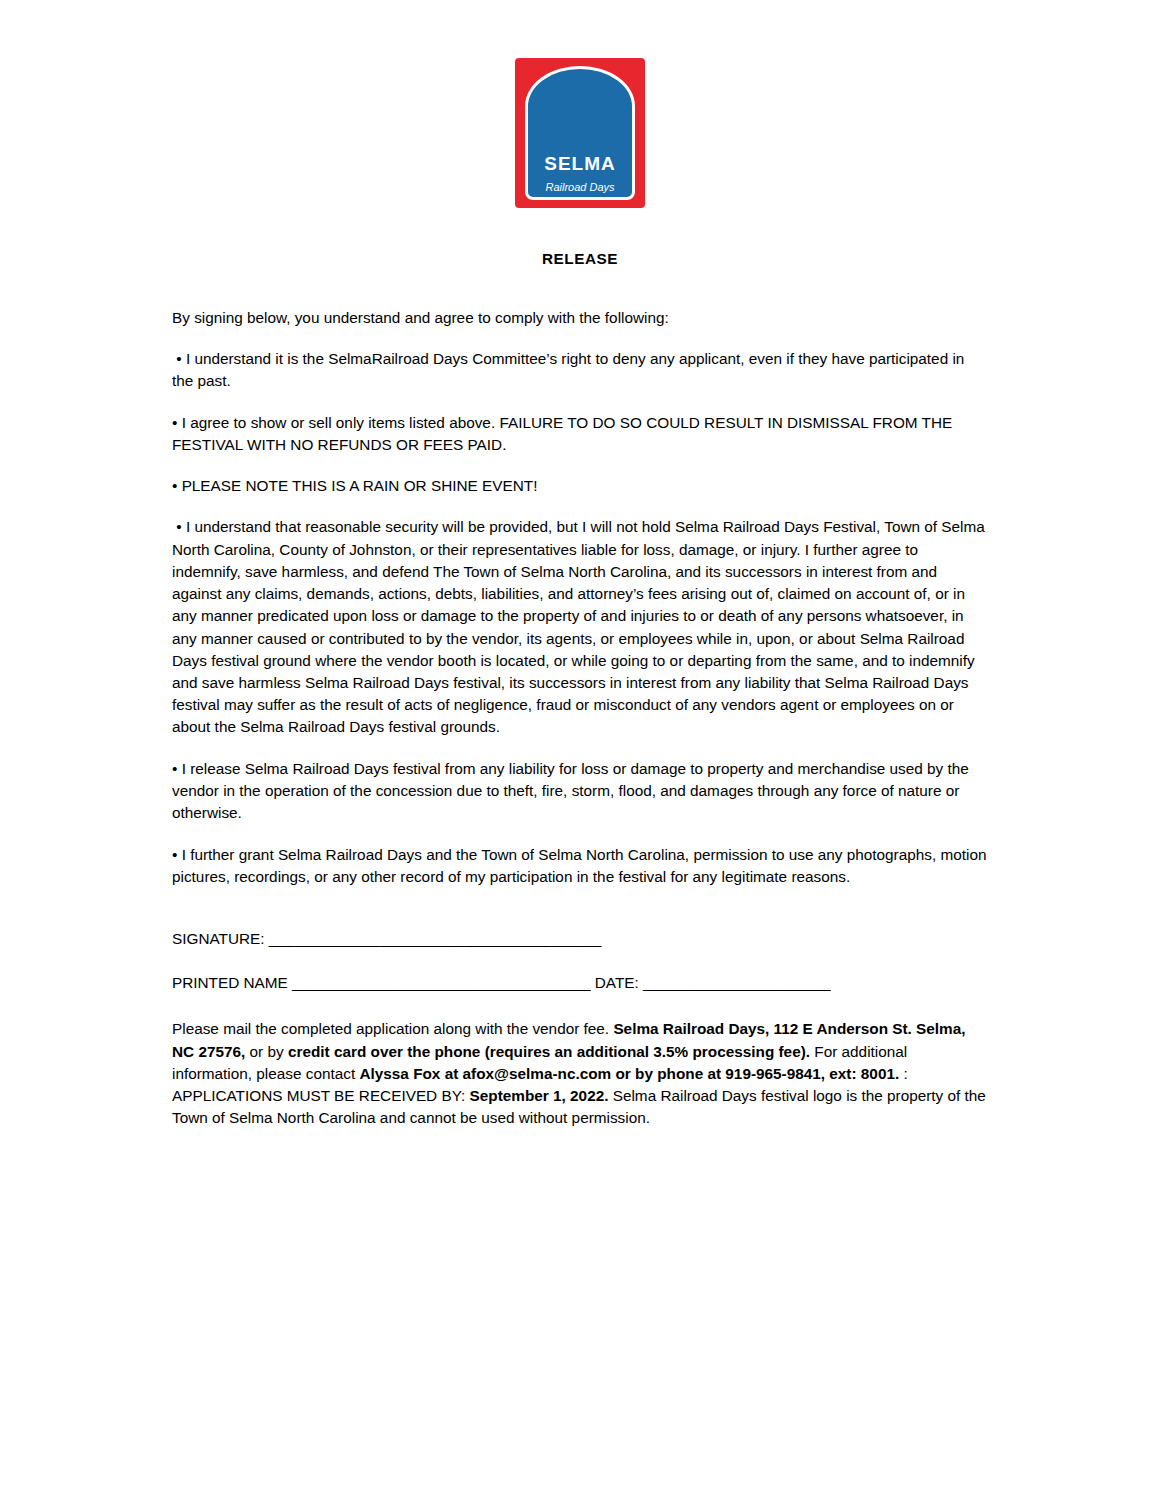SELMA
Railroad Days
RELEASE
By signing below, you understand and agree to comply with the following:
• I understand it is the SelmaRailroad Days Committee’s right to deny any applicant, even if they have participated in the past.
• I agree to show or sell only items listed above. FAILURE TO DO SO COULD RESULT IN DISMISSAL FROM THE FESTIVAL WITH NO REFUNDS OR FEES PAID.
• PLEASE NOTE THIS IS A RAIN OR SHINE EVENT!
• I understand that reasonable security will be provided, but I will not hold Selma Railroad Days Festival, Town of Selma North Carolina, County of Johnston, or their representatives liable for loss, damage, or injury. I further agree to indemnify, save harmless, and defend The Town of Selma North Carolina, and its successors in interest from and against any claims, demands, actions, debts, liabilities, and attorney’s fees arising out of, claimed on account of, or in any manner predicated upon loss or damage to the property of and injuries to or death of any persons whatsoever, in any manner caused or contributed to by the vendor, its agents, or employees while in, upon, or about Selma Railroad Days festival ground where the vendor booth is located, or while going to or departing from the same, and to indemnify and save harmless Selma Railroad Days festival, its successors in interest from any liability that Selma Railroad Days festival may suffer as the result of acts of negligence, fraud or misconduct of any vendors agent or employees on or about the Selma Railroad Days festival grounds.
• I release Selma Railroad Days festival from any liability for loss or damage to property and merchandise used by the vendor in the operation of the concession due to theft, fire, storm, flood, and damages through any force of nature or otherwise.
• I further grant Selma Railroad Days and the Town of Selma North Carolina, permission to use any photographs, motion pictures, recordings, or any other record of my participation in the festival for any legitimate reasons.
SIGNATURE: _______________________________________
PRINTED NAME ___________________________________ DATE: ______________________
Please mail the completed application along with the vendor fee. Selma Railroad Days, 112 E Anderson St. Selma, NC 27576, or by credit card over the phone (requires an additional 3.5% processing fee). For additional information, please contact Alyssa Fox at afox@selma-nc.com or by phone at 919-965-9841, ext: 8001. : APPLICATIONS MUST BE RECEIVED BY: September 1, 2022. Selma Railroad Days festival logo is the property of the Town of Selma North Carolina and cannot be used without permission.